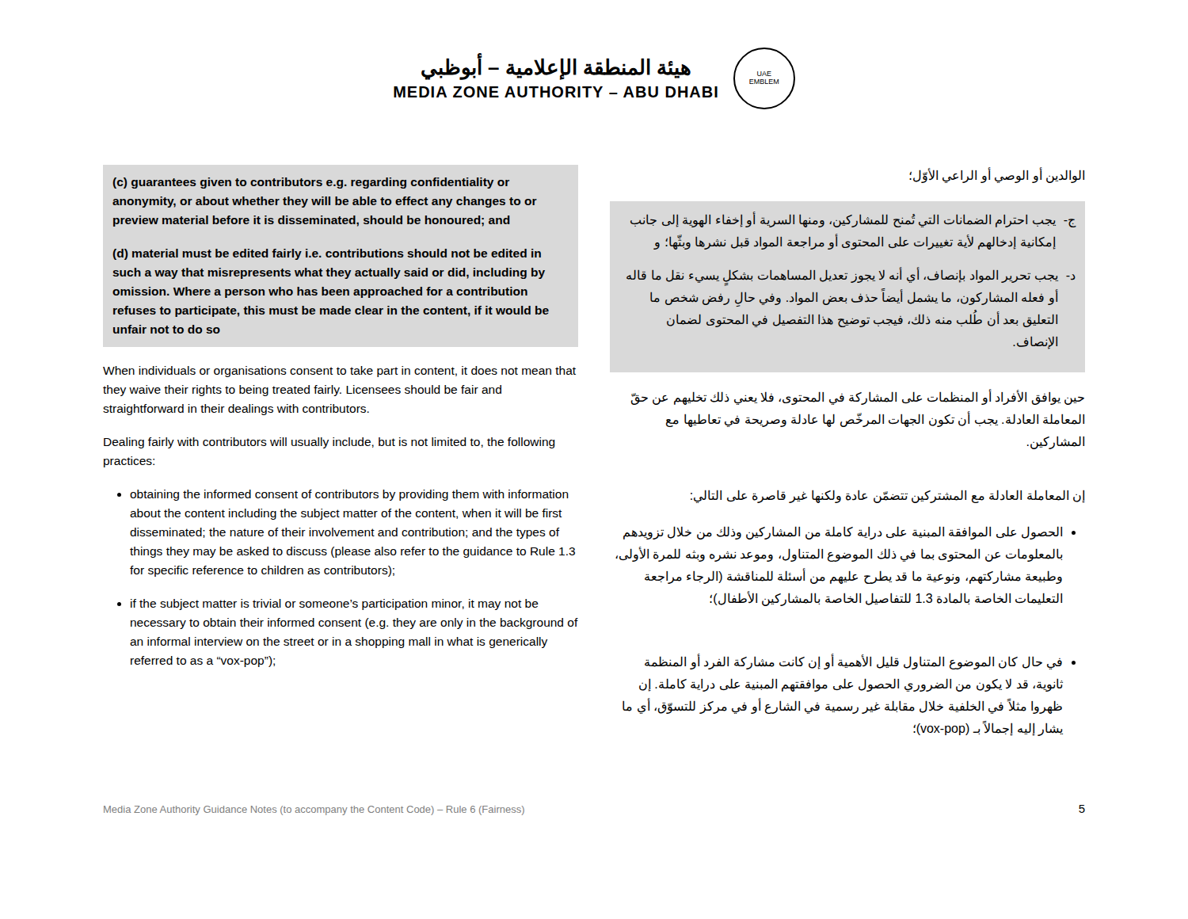هيئة المنطقة الإعلامية – أبوظبي
MEDIA ZONE AUTHORITY – ABU DHABI
UAE
EMBLEM
(c) guarantees given to contributors e.g. regarding confidentiality or anonymity, or about whether they will be able to effect any changes to or preview material before it is disseminated, should be honoured; and
(d) material must be edited fairly i.e. contributions should not be edited in such a way that misrepresents what they actually said or did, including by omission. Where a person who has been approached for a contribution refuses to participate, this must be made clear in the content, if it would be unfair not to do so
When individuals or organisations consent to take part in content, it does not mean that they waive their rights to being treated fairly. Licensees should be fair and straightforward in their dealings with contributors.
Dealing fairly with contributors will usually include, but is not limited to, the following practices:
obtaining the informed consent of contributors by providing them with information about the content including the subject matter of the content, when it will be first disseminated; the nature of their involvement and contribution; and the types of things they may be asked to discuss (please also refer to the guidance to Rule 1.3 for specific reference to children as contributors);
if the subject matter is trivial or someone’s participation minor, it may not be necessary to obtain their informed consent (e.g. they are only in the background of an informal interview on the street or in a shopping mall in what is generically referred to as a “vox-pop”);
الوالدين أو الوصي أو الراعي الأوّل؛
ج-
يجب احترام الضمانات التي تُمنح للمشاركين، ومنها السرية أو إخفاء الهوية إلى جانب إمكانية إدخالهم لأية تغييرات على المحتوى أو مراجعة المواد قبل نشرها وبثّها؛ و
د-
يجب تحرير المواد بإنصاف، أي أنه لا يجوز تعديل المساهمات بشكلٍ يسيء نقل ما قاله أو فعله المشاركون، ما يشمل أيضاً حذف بعض المواد. وفي حالِ رفض شخص ما التعليق بعد أن طُلب منه ذلك، فيجب توضيح هذا التفصيل في المحتوى لضمان الإنصاف.
حين يوافق الأفراد أو المنظمات على المشاركة في المحتوى، فلا يعني ذلك تخليهم عن حقّ المعاملة العادلة. يجب أن تكون الجهات المرخّص لها عادلة وصريحة في تعاطيها مع المشاركين.
إن المعاملة العادلة مع المشتركين تتضمّن عادة ولكنها غير قاصرة على التالي:
الحصول على الموافقة المبنية على دراية كاملة من المشاركين وذلك من خلال تزويدهم بالمعلومات عن المحتوى بما في ذلك الموضوع المتناول، وموعد نشره وبثه للمرة الأولى، وطبيعة مشاركتهم، ونوعية ما قد يطرح عليهم من أسئلة للمناقشة (الرجاء مراجعة التعليمات الخاصة بالمادة 1.3 للتفاصيل الخاصة بالمشاركين الأطفال)؛
في حال كان الموضوع المتناول قليل الأهمية أو إن كانت مشاركة الفرد أو المنظمة ثانوية، قد لا يكون من الضروري الحصول على موافقتهم المبنية على دراية كاملة. إن ظهروا مثلاً في الخلفية خلال مقابلة غير رسمية في الشارع أو في مركز للتسوّق، أي ما يشار إليه إجمالاً بـ (vox-pop)؛
Media Zone Authority Guidance Notes (to accompany the Content Code) – Rule 6 (Fairness)
5